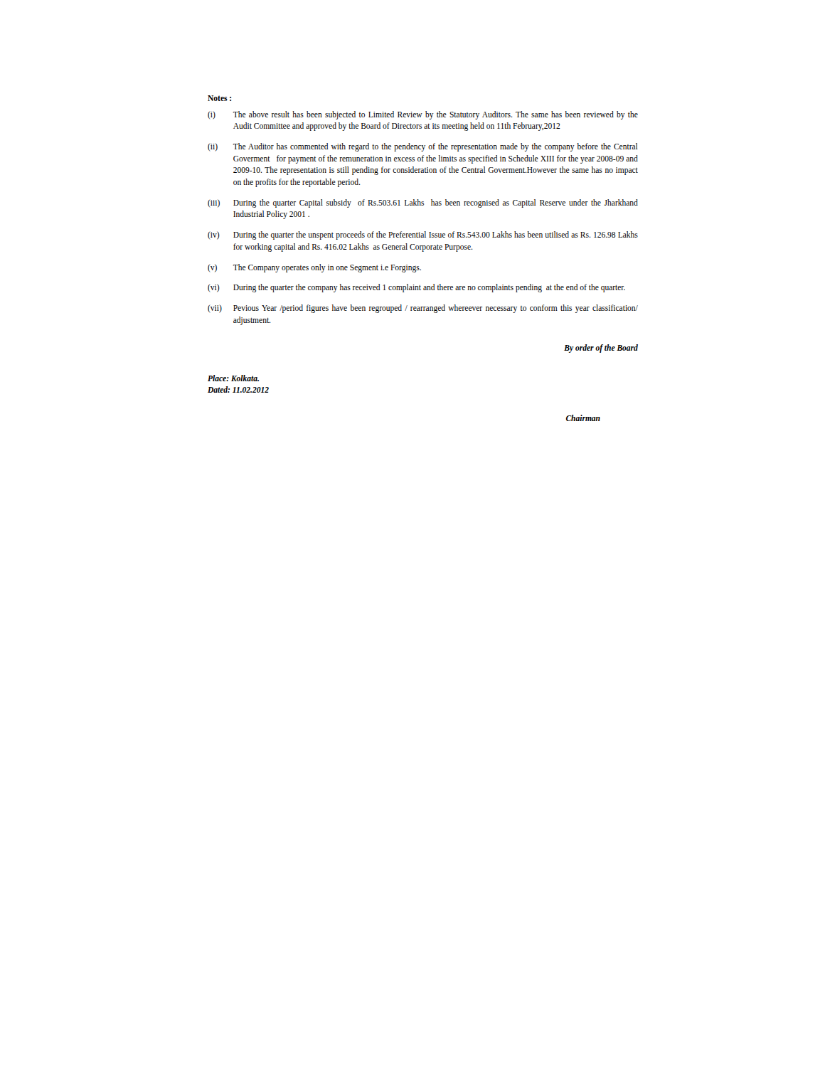Notes :
| (i) | The above result has been subjected to Limited Review by the Statutory Auditors. The same has been reviewed by the Audit Committee and approved by the Board of Directors at its meeting held on 11th February,2012 |
| (ii) | The Auditor has commented with regard to the pendency of the representation made by the company before the Central Goverment for payment of the remuneration in excess of the limits as specified in Schedule XIII for the year 2008-09 and 2009-10. The representation is still pending for consideration of the Central Goverment.However the same has no impact on the profits for the reportable period. |
| (iii) | During the quarter Capital subsidy of Rs.503.61 Lakhs has been recognised as Capital Reserve under the Jharkhand Industrial Policy 2001 . |
| (iv) | During the quarter the unspent proceeds of the Preferential Issue of Rs.543.00 Lakhs has been utilised as Rs. 126.98 Lakhs for working capital and Rs. 416.02 Lakhs as General Corporate Purpose. |
| (v) | The Company operates only in one Segment i.e Forgings. |
| (vi) | During the quarter the company has received 1 complaint and there are no complaints pending at the end of the quarter. |
| (vii) | Pevious Year /period figures have been regrouped / rearranged whereever necessary to conform this year classification/ adjustment. |
By order of the Board
Place: Kolkata.
Dated: 11.02.2012
Chairman